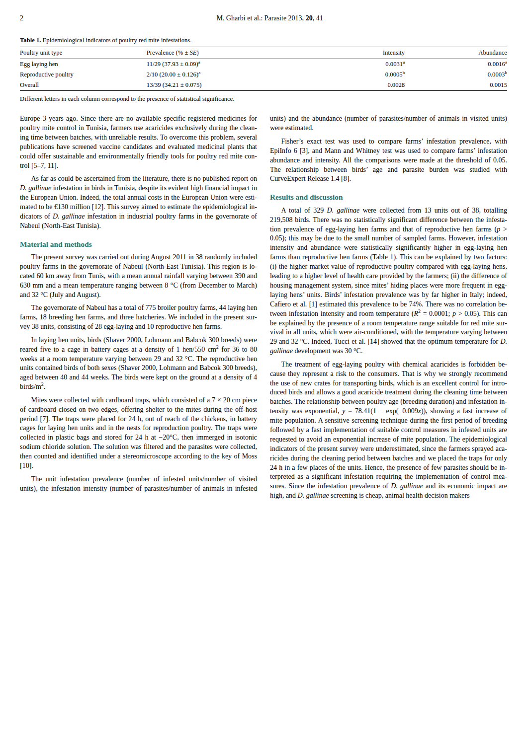2 M. Gharbi et al.: Parasite 2013, 20, 41
Table 1. Epidemiological indicators of poultry red mite infestations.
| Poultry unit type | Prevalence (% ± SE ) | Intensity | Abundance |
| --- | --- | --- | --- |
| Egg laying hen | 11/29 (37.93 ± 0.09) a | 0.0031 a | 0.0016 a |
| Reproductive poultry | 2/10 (20.00 ± 0.126) a | 0.0005 b | 0.0003 b |
| Overall | 13/39 (34.21 ± 0.075) | 0.0028 | 0.0015 |
Different letters in each column correspond to the presence of statistical significance.
Europe 3 years ago. Since there are no available specific registered medicines for poultry mite control in Tunisia, farmers use acaricides exclusively during the cleaning time between batches, with unreliable results. To overcome this problem, several publications have screened vaccine candidates and evaluated medicinal plants that could offer sustainable and environmentally friendly tools for poultry red mite control [5–7, 11].
As far as could be ascertained from the literature, there is no published report on D. gallinae infestation in birds in Tunisia, despite its evident high financial impact in the European Union. Indeed, the total annual costs in the European Union were estimated to be €130 million [12]. This survey aimed to estimate the epidemiological indicators of D. gallinae infestation in industrial poultry farms in the governorate of Nabeul (North-East Tunisia).
Material and methods
The present survey was carried out during August 2011 in 38 randomly included poultry farms in the governorate of Nabeul (North-East Tunisia). This region is located 60 km away from Tunis, with a mean annual rainfall varying between 390 and 630 mm and a mean temperature ranging between 8 °C (from December to March) and 32 °C (July and August).
The governorate of Nabeul has a total of 775 broiler poultry farms, 44 laying hen farms, 18 breeding hen farms, and three hatcheries. We included in the present survey 38 units, consisting of 28 egg-laying and 10 reproductive hen farms.
In laying hen units, birds (Shaver 2000, Lohmann and Babcok 300 breeds) were reared five to a cage in battery cages at a density of 1 hen/550 cm2 for 36 to 80 weeks at a room temperature varying between 29 and 32 °C. The reproductive hen units contained birds of both sexes (Shaver 2000, Lohmann and Babcok 300 breeds), aged between 40 and 44 weeks. The birds were kept on the ground at a density of 4 birds/m2.
Mites were collected with cardboard traps, which consisted of a 7 × 20 cm piece of cardboard closed on two edges, offering shelter to the mites during the off-host period [7]. The traps were placed for 24 h, out of reach of the chickens, in battery cages for laying hen units and in the nests for reproduction poultry. The traps were collected in plastic bags and stored for 24 h at −20°C, then immerged in isotonic sodium chloride solution. The solution was filtered and the parasites were collected, then counted and identified under a stereomicroscope according to the key of Moss [10].
The unit infestation prevalence (number of infested units/number of visited units), the infestation intensity (number of parasites/number of animals in infested units) and the abundance (number of parasites/number of animals in visited units) were estimated.
Fisher’s exact test was used to compare farms’ infestation prevalence, with EpiInfo 6 [3], and Mann and Whitney test was used to compare farms’ infestation abundance and intensity. All the comparisons were made at the threshold of 0.05. The relationship between birds’ age and parasite burden was studied with CurveExpert Release 1.4 [8].
Results and discussion
A total of 329 D. gallinae were collected from 13 units out of 38, totalling 219,508 birds. There was no statistically significant difference between the infestation prevalence of egg-laying hen farms and that of reproductive hen farms (p > 0.05); this may be due to the small number of sampled farms. However, infestation intensity and abundance were statistically significantly higher in egg-laying hen farms than reproductive hen farms (Table 1). This can be explained by two factors: (i) the higher market value of reproductive poultry compared with egg-laying hens, leading to a higher level of health care provided by the farmers; (ii) the difference of housing management system, since mites’ hiding places were more frequent in egg-laying hens’ units. Birds’ infestation prevalence was by far higher in Italy; indeed, Cafiero et al. [1] estimated this prevalence to be 74%. There was no correlation between infestation intensity and room temperature (R2 = 0.0001; p > 0.05). This can be explained by the presence of a room temperature range suitable for red mite survival in all units, which were air-conditioned, with the temperature varying between 29 and 32 °C. Indeed, Tucci et al. [14] showed that the optimum temperature for D. gallinae development was 30 °C.
The treatment of egg-laying poultry with chemical acaricides is forbidden because they represent a risk to the consumers. That is why we strongly recommend the use of new crates for transporting birds, which is an excellent control for introduced birds and allows a good acaricide treatment during the cleaning time between batches. The relationship between poultry age (breeding duration) and infestation intensity was exponential, y = 78.41(1 − exp(−0.009x)), showing a fast increase of mite population. A sensitive screening technique during the first period of breeding followed by a fast implementation of suitable control measures in infested units are requested to avoid an exponential increase of mite population. The epidemiological indicators of the present survey were underestimated, since the farmers sprayed acaricides during the cleaning period between batches and we placed the traps for only 24 h in a few places of the units. Hence, the presence of few parasites should be interpreted as a significant infestation requiring the implementation of control measures. Since the infestation prevalence of D. gallinae and its economic impact are high, and D. gallinae screening is cheap, animal health decision makers